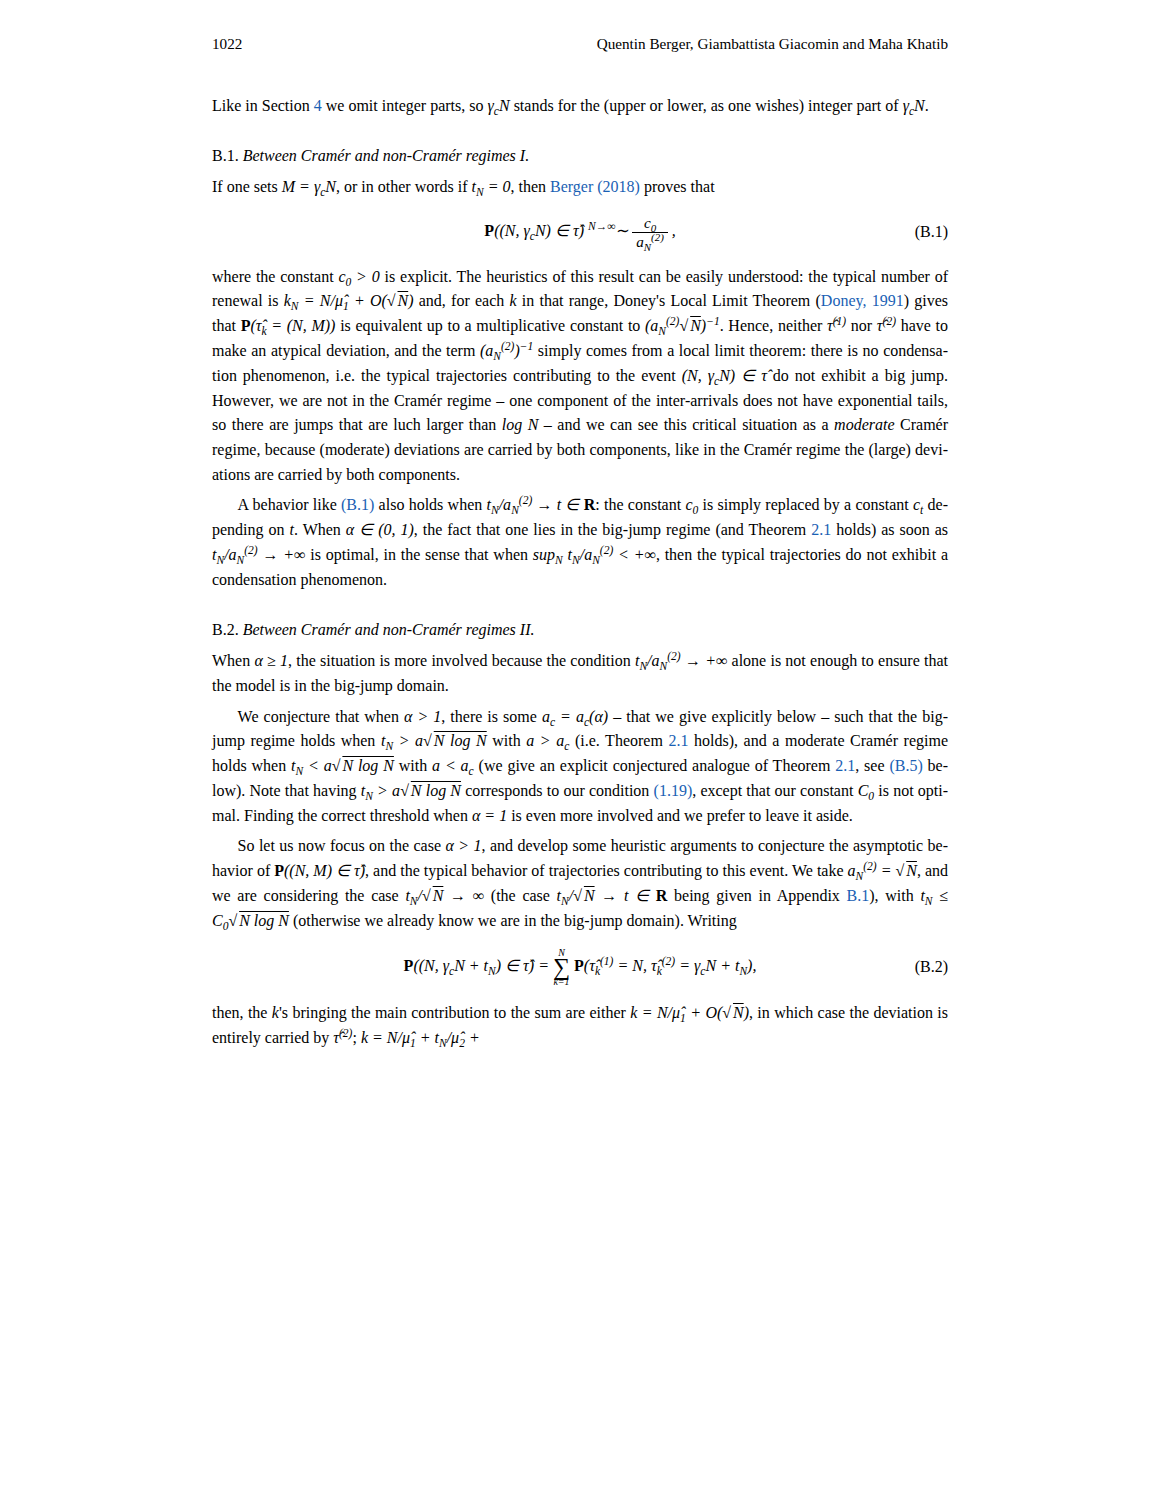1022 Quentin Berger, Giambattista Giacomin and Maha Khatib
Like in Section 4 we omit integer parts, so γcN stands for the (upper or lower, as one wishes) integer part of γcN.
B.1. Between Cramér and non-Cramér regimes I.
If one sets M = γcN, or in other words if tN = 0, then Berger (2018) proves that
P((N, γcN) ∈ τ̂) N→∞∼ c0 aN(2) , (B.1)
where the constant c0 > 0 is explicit. The heuristics of this result can be easily understood: the typical number of renewal is kN = N/μ̂1 + O(√N) and, for each k in that range, Doney's Local Limit Theorem (Doney, 1991) gives that P(τ̂k = (N, M)) is equivalent up to a multiplicative constant to (aN(2)√N)−1. Hence, neither τ̂(1) nor τ̂(2) have to make an atypical deviation, and the term (aN(2))−1 simply comes from a local limit theorem: there is no condensation phenomenon, i.e. the typical trajectories contributing to the event (N, γcN) ∈ τ̂ do not exhibit a big jump. However, we are not in the Cramér regime – one component of the inter-arrivals does not have exponential tails, so there are jumps that are luch larger than log N – and we can see this critical situation as a moderate Cramér regime, because (moderate) deviations are carried by both components, like in the Cramér regime the (large) deviations are carried by both components.
A behavior like (B.1) also holds when tN/aN(2) → t ∈ R: the constant c0 is simply replaced by a constant ct depending on t. When α ∈ (0, 1), the fact that one lies in the big-jump regime (and Theorem 2.1 holds) as soon as tN/aN(2) → +∞ is optimal, in the sense that when supN tN/aN(2) < +∞, then the typical trajectories do not exhibit a condensation phenomenon.
B.2. Between Cramér and non-Cramér regimes II.
When α ≥ 1, the situation is more involved because the condition tN/aN(2) → +∞ alone is not enough to ensure that the model is in the big-jump domain.
We conjecture that when α > 1, there is some ac = ac(α) – that we give explicitly below – such that the big-jump regime holds when tN > a√N log N with a > ac (i.e. Theorem 2.1 holds), and a moderate Cramér regime holds when tN < a√N log N with a < ac (we give an explicit conjectured analogue of Theorem 2.1, see (B.5) below). Note that having tN > a√N log N corresponds to our condition (1.19), except that our constant C0 is not optimal. Finding the correct threshold when α = 1 is even more involved and we prefer to leave it aside.
So let us now focus on the case α > 1, and develop some heuristic arguments to conjecture the asymptotic behavior of P((N, M) ∈ τ̂), and the typical behavior of trajectories contributing to this event. We take aN(2) = √N, and we are considering the case tN/√N → ∞ (the case tN/√N → t ∈ R being given in Appendix B.1), with tN ≤ C0√N log N (otherwise we already know we are in the big-jump domain). Writing
P((N, γcN + tN) ∈ τ̂) = N∑k=1 P(τ̂k(1) = N, τ̂k(2) = γcN + tN), (B.2)
then, the k's bringing the main contribution to the sum are either k = N/μ̂1 + O(√N), in which case the deviation is entirely carried by τ̂(2); k = N/μ̂1 + tN/μ̂2 +